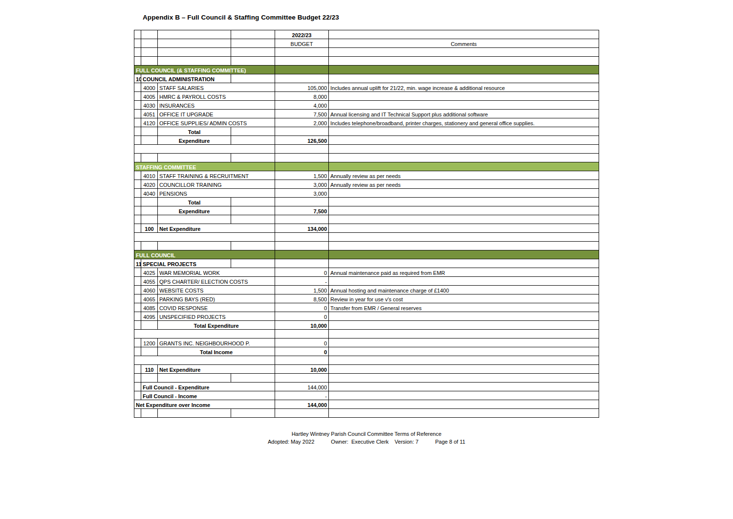Appendix B – Full Council & Staffing Committee Budget 22/23
| | | | | 2022/23 | |
| | | | | BUDGET | Comments |
| FULL COUNCIL (& STAFFING COMMITTEE) | | |
| 100 | COUNCIL ADMINISTRATION | | | |
| | 4000 | STAFF SALARIES | 105,000 | Includes annual uplift for 21/22, min. wage increase & additional resource |
| | 4005 | HMRC & PAYROLL COSTS | 8,000 | |
| | 4030 | INSURANCES | 4,000 | |
| | 4051 | OFFICE IT UPGRADE | 7,500 | Annual licensing and IT Technical Support plus additional software |
| | 4120 | OFFICE SUPPLIES/ ADMIN COSTS | 2,000 | Includes telephone/broadband, printer charges, stationery and general office supplies. |
| | | Total | | | |
| | | Expenditure | | 126,500 | |
| STAFFING COMMITTEE | | |
| | 4010 | STAFF TRAINING & RECRUITMENT | 1,500 | Annually review as per needs |
| | 4020 | COUNCILLOR TRAINING | 3,000 | Annually review as per needs |
| | 4040 | PENSIONS | 3,000 | |
| | | Total | | | |
| | | Expenditure | | 7,500 | |
| | 100 | Net Expenditure | 134,000 | |
| FULL COUNCIL | | |
| 110 | SPECIAL PROJECTS | | | |
| | 4025 | WAR MEMORIAL WORK | 0 | Annual maintenance paid as required from EMR |
| | 4055 | QPS CHARTER/ ELECTION COSTS | - | |
| | 4060 | WEBSITE COSTS | 1,500 | Annual hosting and maintenance charge of £1400 |
| | 4065 | PARKING BAYS (RED) | 8,500 | Review in year for use v's cost |
| | 4085 | COVID RESPONSE | 0 | Transfer from EMR / General reserves |
| | 4095 | UNSPECIFIED PROJECTS | 0 | |
| | | Total Expenditure | 10,000 | |
| | 1200 | GRANTS INC. NEIGHBOURHOOD P. | 0 | |
| | | Total Income | 0 | |
| | 110 | Net Expenditure | 10,000 | |
| | Full Council - Expenditure | 144,000 | |
| | Full Council - Income | - | |
| Net Expenditure over Income | 144,000 | |
Hartley Wintney Parish Council Committee Terms of Reference
Adopted: May 2022 Owner: Executive Clerk Version: 7 Page 8 of 11